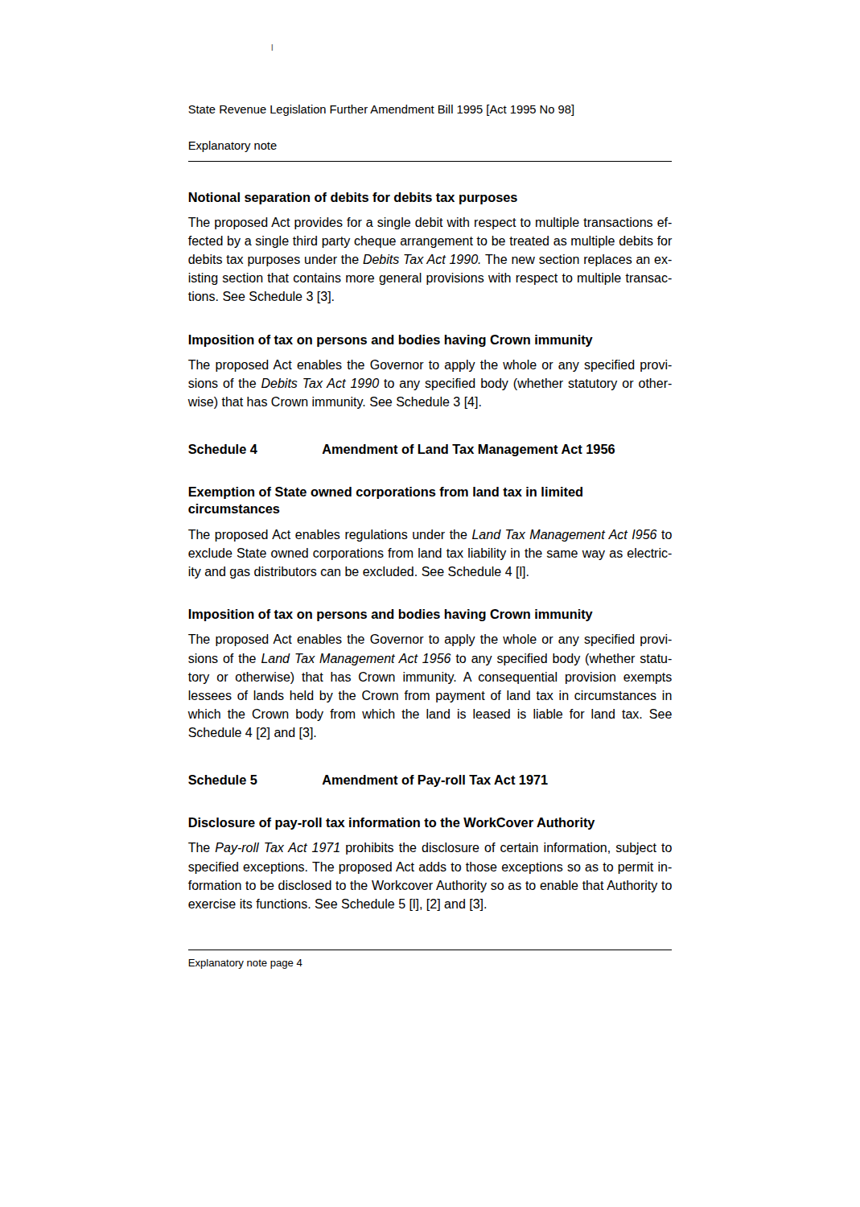I
State Revenue Legislation Further Amendment Bill 1995 [Act 1995 No 98]
Explanatory note
Notional separation of debits for debits tax purposes
The proposed Act provides for a single debit with respect to multiple transactions effected by a single third party cheque arrangement to be treated as multiple debits for debits tax purposes under the Debits Tax Act 1990. The new section replaces an existing section that contains more general provisions with respect to multiple transactions. See Schedule 3 [3].
Imposition of tax on persons and bodies having Crown immunity
The proposed Act enables the Governor to apply the whole or any specified provisions of the Debits Tax Act 1990 to any specified body (whether statutory or otherwise) that has Crown immunity. See Schedule 3 [4].
Schedule 4
Amendment of Land Tax Management Act 1956
Exemption of State owned corporations from land tax in limited circumstances
The proposed Act enables regulations under the Land Tax Management Act I956 to exclude State owned corporations from land tax liability in the same way as electricity and gas distributors can be excluded. See Schedule 4 [l].
Imposition of tax on persons and bodies having Crown immunity
The proposed Act enables the Governor to apply the whole or any specified provisions of the Land Tax Management Act 1956 to any specified body (whether statutory or otherwise) that has Crown immunity. A consequential provision exempts lessees of lands held by the Crown from payment of land tax in circumstances in which the Crown body from which the land is leased is liable for land tax. See Schedule 4 [2] and [3].
Schedule 5
Amendment of Pay-roll Tax Act 1971
Disclosure of pay-roll tax information to the WorkCover Authority
The Pay-roll Tax Act 1971 prohibits the disclosure of certain information, subject to specified exceptions. The proposed Act adds to those exceptions so as to permit information to be disclosed to the Workcover Authority so as to enable that Authority to exercise its functions. See Schedule 5 [l], [2] and [3].
Explanatory note page 4